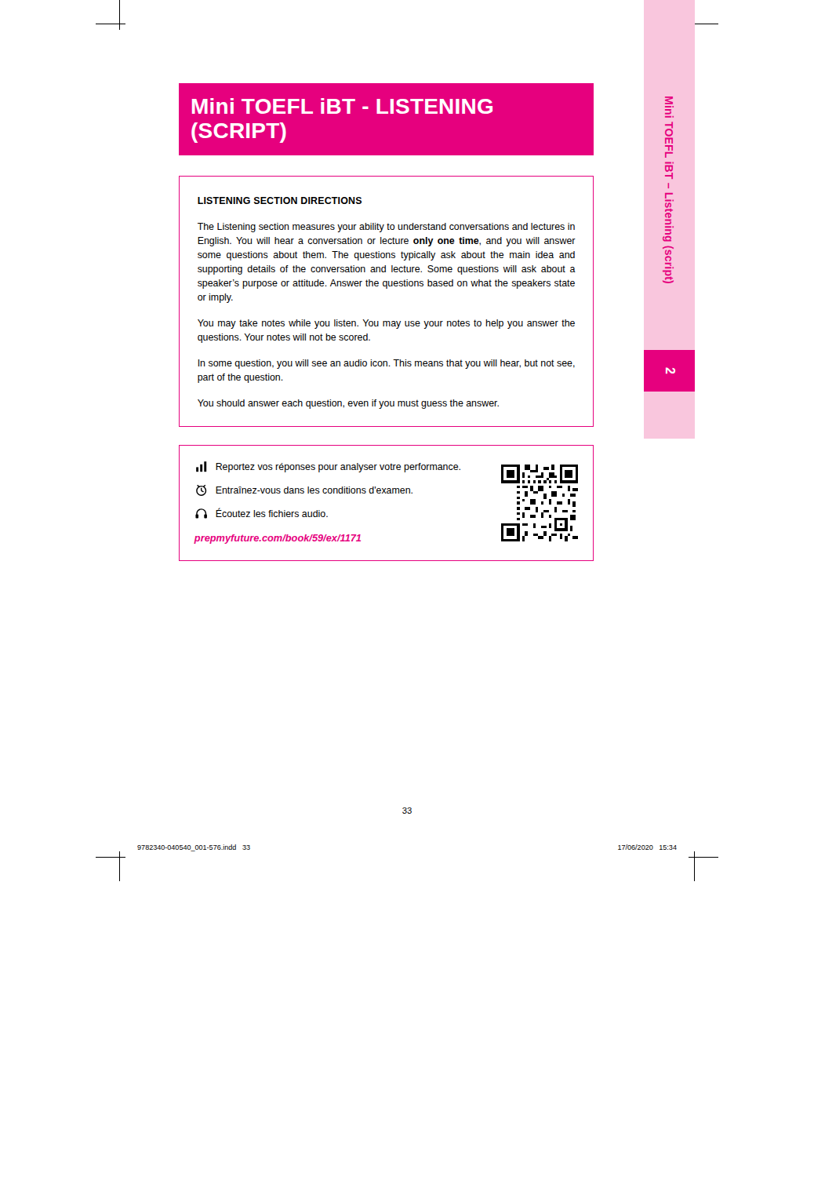Mini TOEFL iBT – Listening (script)
2
Mini TOEFL iBT - LISTENING (SCRIPT)
Listening Section Directions
The Listening section measures your ability to understand conversations and lectures in English. You will hear a conversation or lecture only one time, and you will answer some questions about them. The questions typically ask about the main idea and supporting details of the conversation and lecture. Some questions will ask about a speaker’s purpose or attitude. Answer the questions based on what the speakers state or imply.
You may take notes while you listen. You may use your notes to help you answer the questions. Your notes will not be scored.
In some question, you will see an audio icon. This means that you will hear, but not see, part of the question.
You should answer each question, even if you must guess the answer.
Reportez vos réponses pour analyser votre performance.
Entraînez-vous dans les conditions d'examen.
Écoutez les fichiers audio.
prepmyfuture.com/book/59/ex/1171
33
9782340-040540_001-576.indd 33 17/06/2020 15:34